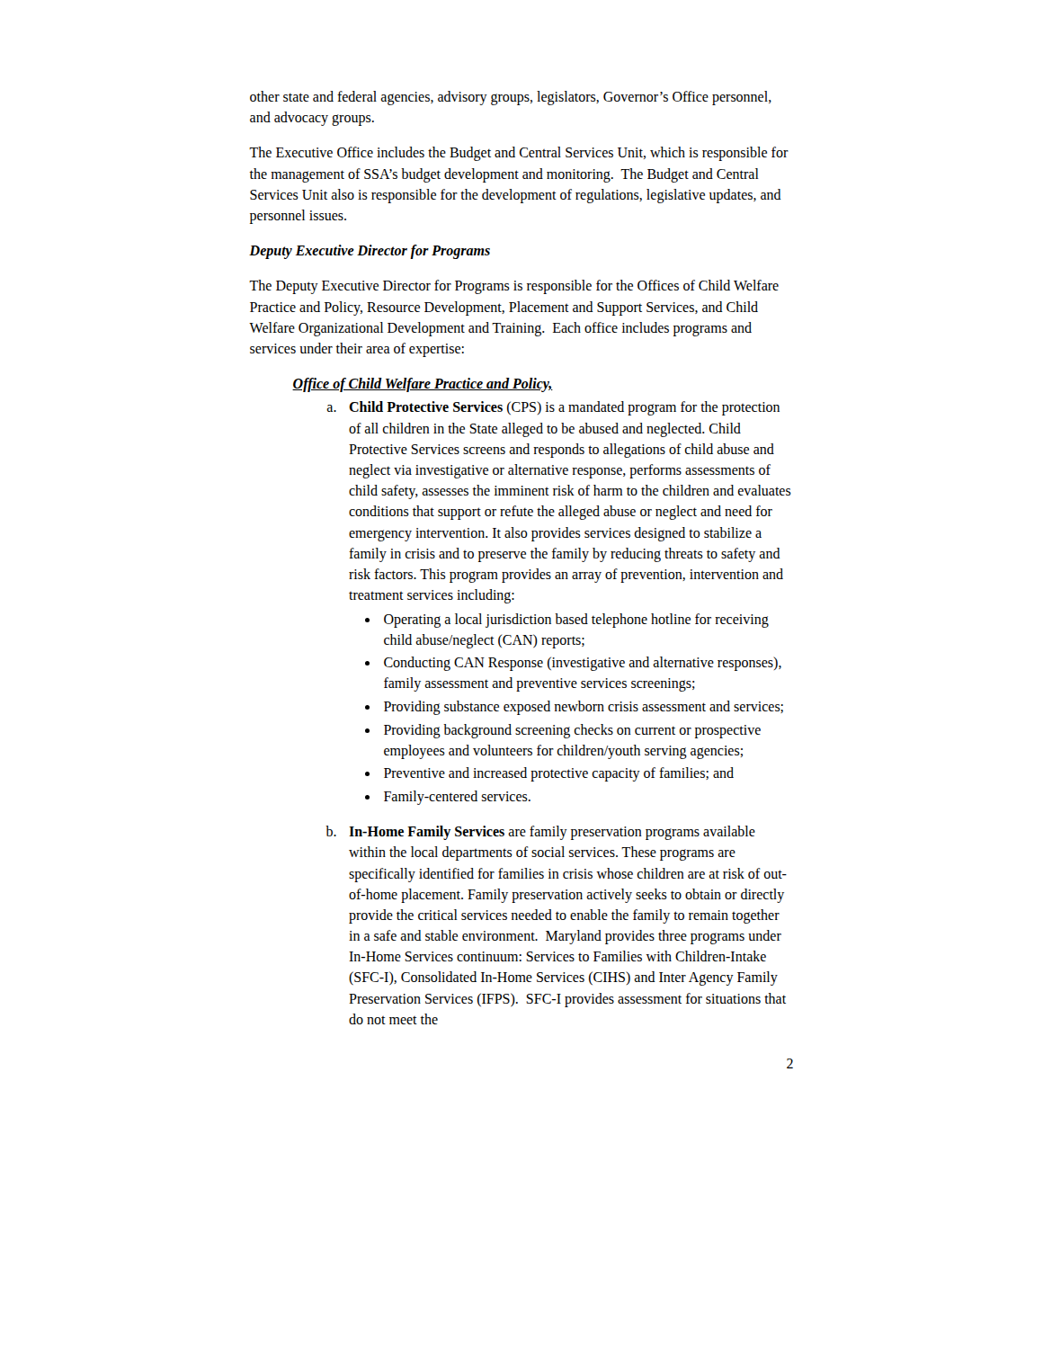other state and federal agencies, advisory groups, legislators, Governor’s Office personnel, and advocacy groups.
The Executive Office includes the Budget and Central Services Unit, which is responsible for the management of SSA’s budget development and monitoring. The Budget and Central Services Unit also is responsible for the development of regulations, legislative updates, and personnel issues.
Deputy Executive Director for Programs
The Deputy Executive Director for Programs is responsible for the Offices of Child Welfare Practice and Policy, Resource Development, Placement and Support Services, and Child Welfare Organizational Development and Training. Each office includes programs and services under their area of expertise:
Office of Child Welfare Practice and Policy,
Child Protective Services (CPS) is a mandated program for the protection of all children in the State alleged to be abused and neglected. Child Protective Services screens and responds to allegations of child abuse and neglect via investigative or alternative response, performs assessments of child safety, assesses the imminent risk of harm to the children and evaluates conditions that support or refute the alleged abuse or neglect and need for emergency intervention. It also provides services designed to stabilize a family in crisis and to preserve the family by reducing threats to safety and risk factors. This program provides an array of prevention, intervention and treatment services including:
Operating a local jurisdiction based telephone hotline for receiving child abuse/neglect (CAN) reports;
Conducting CAN Response (investigative and alternative responses), family assessment and preventive services screenings;
Providing substance exposed newborn crisis assessment and services;
Providing background screening checks on current or prospective employees and volunteers for children/youth serving agencies;
Preventive and increased protective capacity of families; and
Family-centered services.
In-Home Family Services are family preservation programs available within the local departments of social services. These programs are specifically identified for families in crisis whose children are at risk of out-of-home placement. Family preservation actively seeks to obtain or directly provide the critical services needed to enable the family to remain together in a safe and stable environment. Maryland provides three programs under In-Home Services continuum: Services to Families with Children-Intake (SFC-I), Consolidated In-Home Services (CIHS) and Inter Agency Family Preservation Services (IFPS). SFC-I provides assessment for situations that do not meet the
2